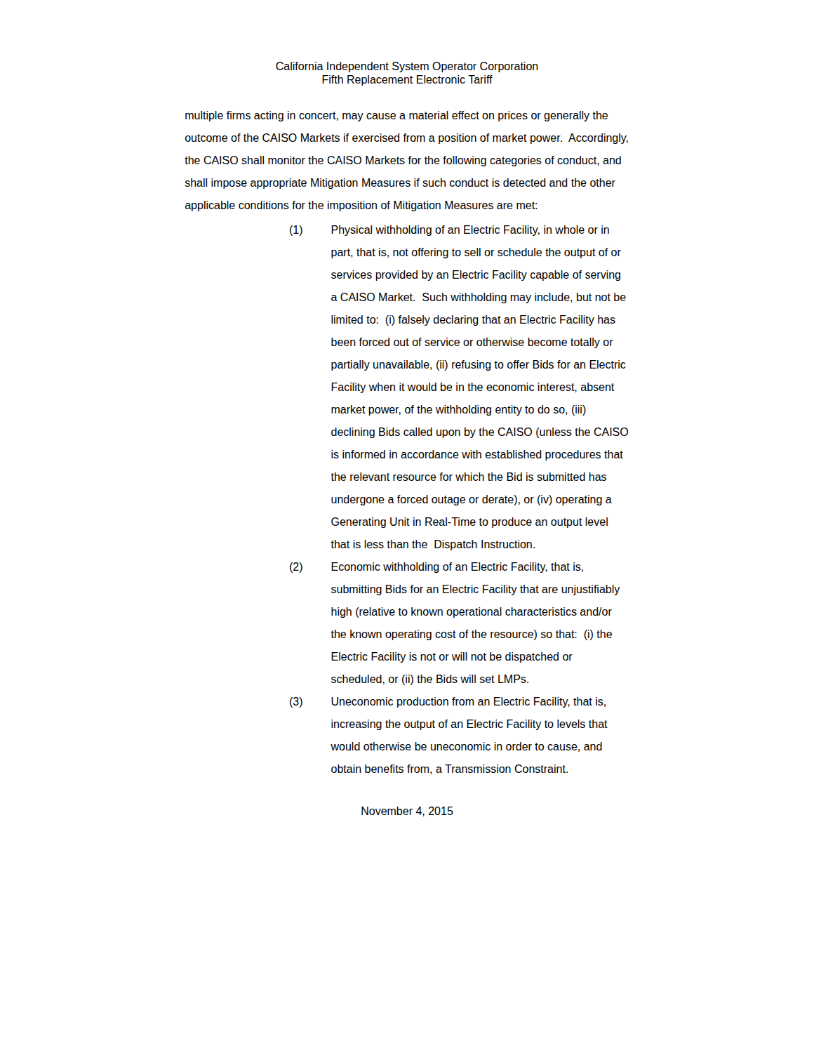California Independent System Operator Corporation Fifth Replacement Electronic Tariff
multiple firms acting in concert, may cause a material effect on prices or generally the outcome of the CAISO Markets if exercised from a position of market power. Accordingly, the CAISO shall monitor the CAISO Markets for the following categories of conduct, and shall impose appropriate Mitigation Measures if such conduct is detected and the other applicable conditions for the imposition of Mitigation Measures are met:
(1) Physical withholding of an Electric Facility, in whole or in part, that is, not offering to sell or schedule the output of or services provided by an Electric Facility capable of serving a CAISO Market. Such withholding may include, but not be limited to: (i) falsely declaring that an Electric Facility has been forced out of service or otherwise become totally or partially unavailable, (ii) refusing to offer Bids for an Electric Facility when it would be in the economic interest, absent market power, of the withholding entity to do so, (iii) declining Bids called upon by the CAISO (unless the CAISO is informed in accordance with established procedures that the relevant resource for which the Bid is submitted has undergone a forced outage or derate), or (iv) operating a Generating Unit in Real-Time to produce an output level that is less than the Dispatch Instruction.
(2) Economic withholding of an Electric Facility, that is, submitting Bids for an Electric Facility that are unjustifiably high (relative to known operational characteristics and/or the known operating cost of the resource) so that: (i) the Electric Facility is not or will not be dispatched or scheduled, or (ii) the Bids will set LMPs.
(3) Uneconomic production from an Electric Facility, that is, increasing the output of an Electric Facility to levels that would otherwise be uneconomic in order to cause, and obtain benefits from, a Transmission Constraint.
November 4, 2015